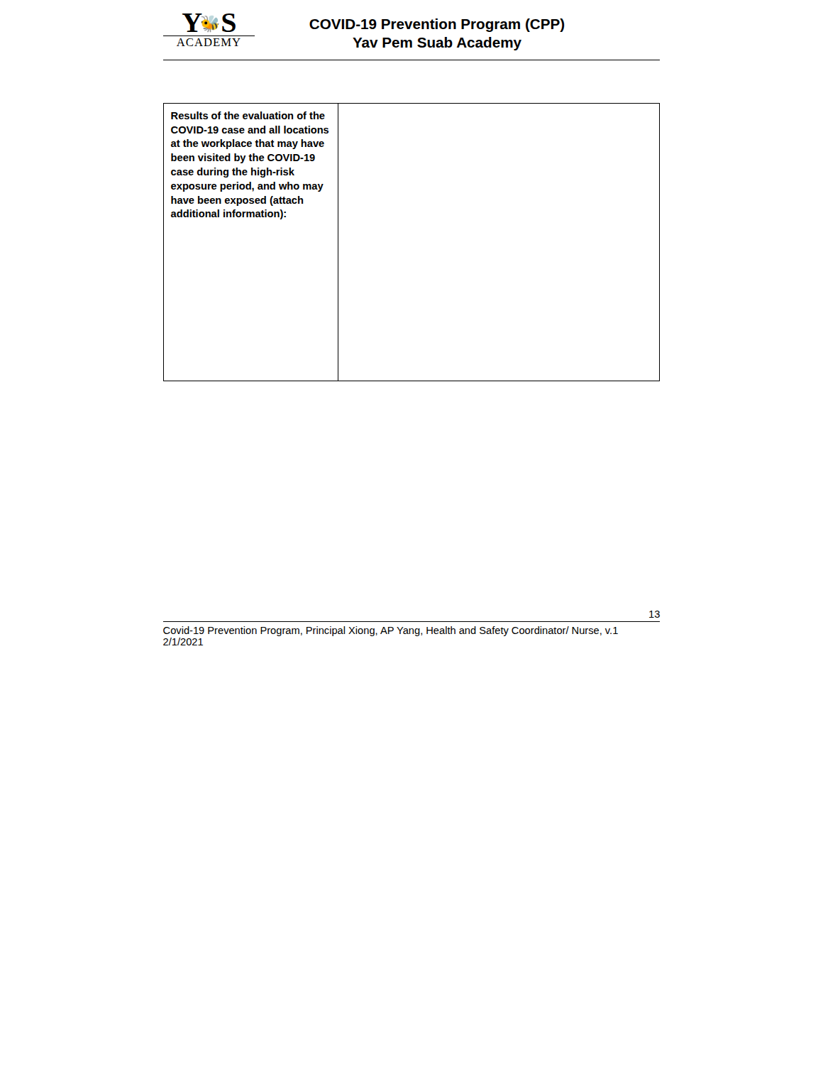Y🐝S
ACADEMY
COVID-19 Prevention Program (CPP)
Yav Pem Suab Academy
| Results of the evaluation of the COVID-19 case and all locations at the workplace that may have been visited by the COVID-19 case during the high-risk exposure period, and who may have been exposed (attach additional information): | |
13
Covid-19 Prevention Program, Principal Xiong, AP Yang, Health and Safety Coordinator/ Nurse, v.1 2/1/2021